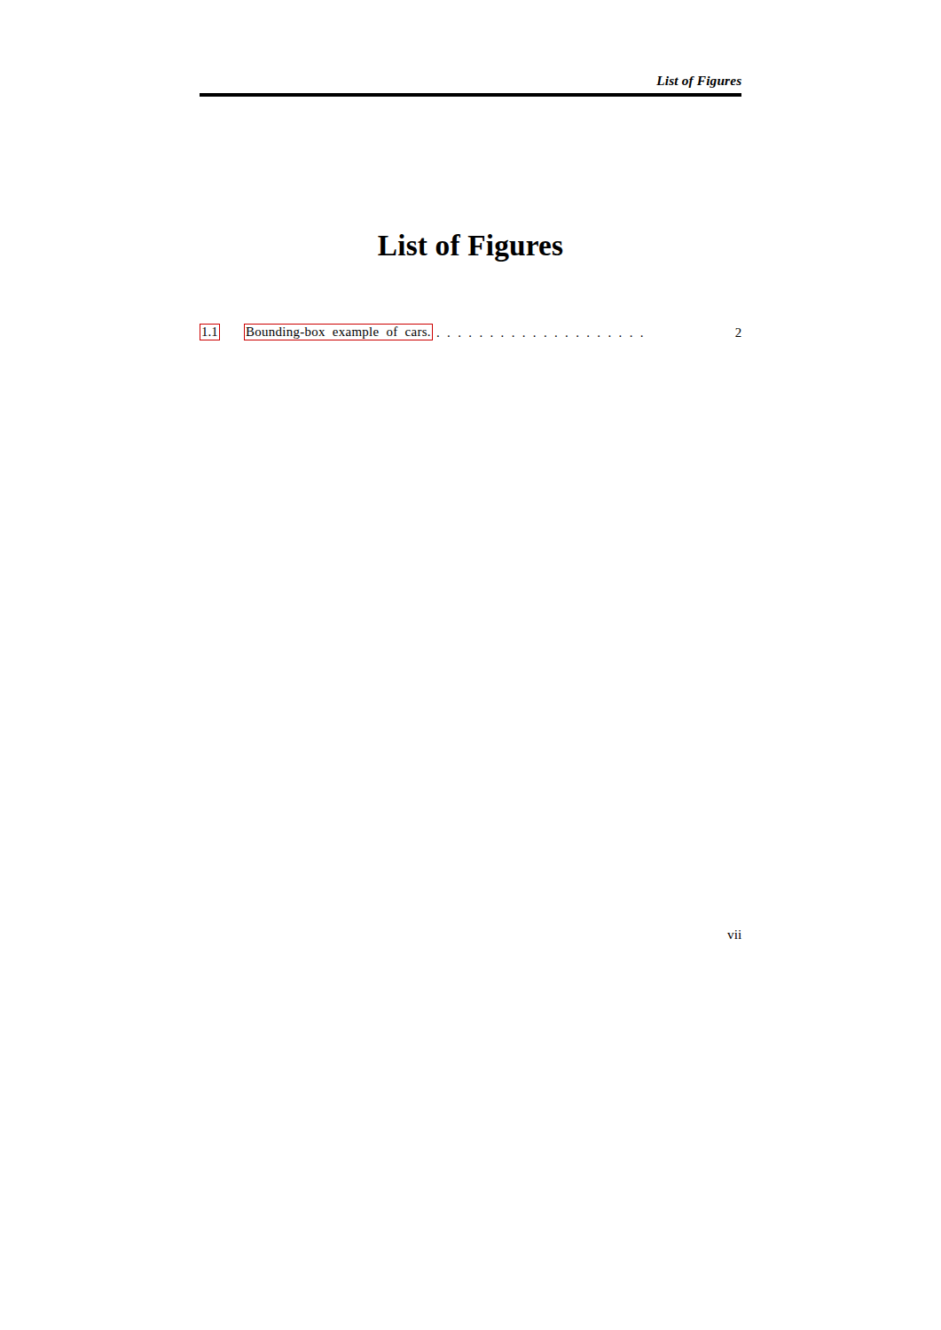List of Figures
List of Figures
| 1.1 | Bounding-box example of cars. . . . . . . . . . . . . . . . . . . . . | 2 |
vii